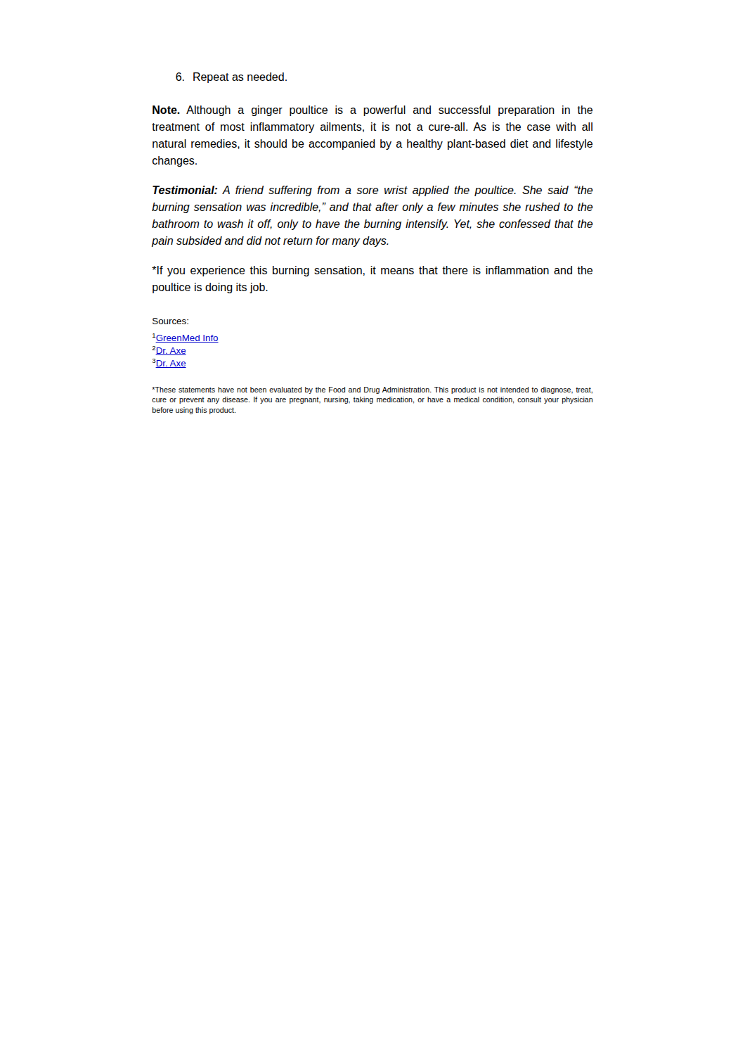Repeat as needed.
Note. Although a ginger poultice is a powerful and successful preparation in the treatment of most inflammatory ailments, it is not a cure-all. As is the case with all natural remedies, it should be accompanied by a healthy plant-based diet and lifestyle changes.
Testimonial: A friend suffering from a sore wrist applied the poultice. She said “the burning sensation was incredible,” and that after only a few minutes she rushed to the bathroom to wash it off, only to have the burning intensify. Yet, she confessed that the pain subsided and did not return for many days.
*If you experience this burning sensation, it means that there is inflammation and the poultice is doing its job.
Sources:
1GreenMed Info
2Dr. Axe
3Dr. Axe
*These statements have not been evaluated by the Food and Drug Administration. This product is not intended to diagnose, treat, cure or prevent any disease. If you are pregnant, nursing, taking medication, or have a medical condition, consult your physician before using this product.